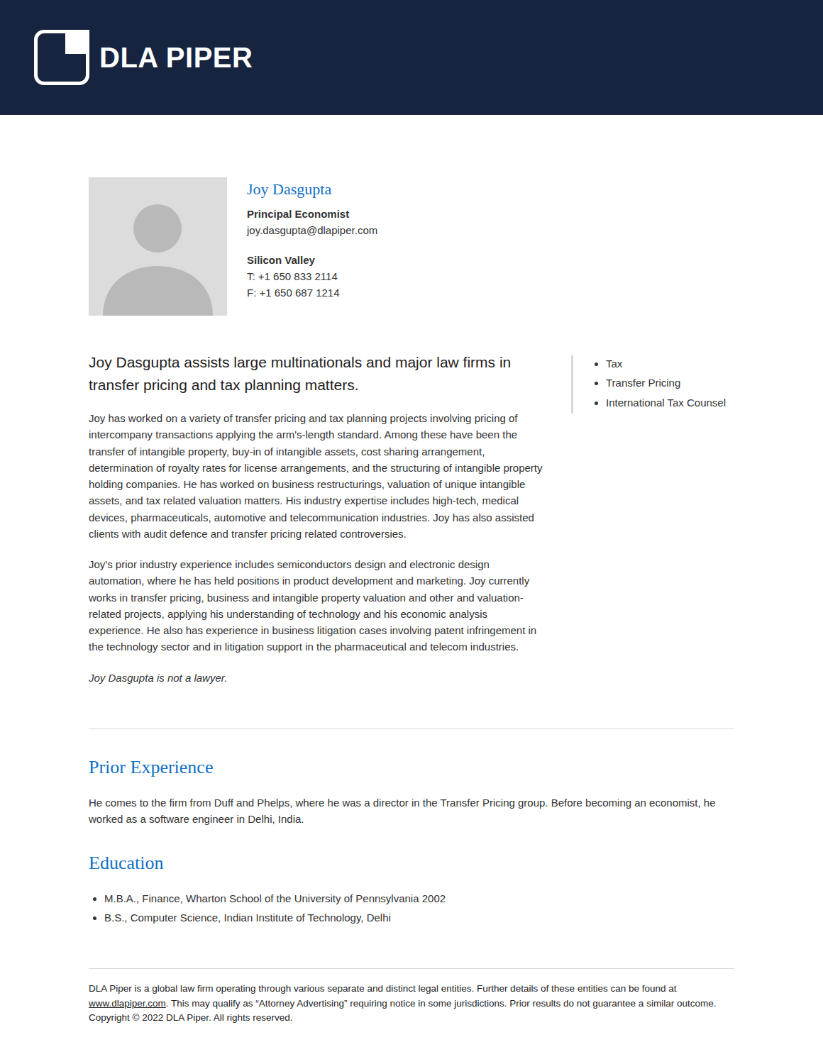DLA PIPER
Joy Dasgupta
Principal Economist
joy.dasgupta@dlapiper.com
Silicon Valley
T: +1 650 833 2114
F: +1 650 687 1214
Joy Dasgupta assists large multinationals and major law firms in transfer pricing and tax planning matters.
Joy has worked on a variety of transfer pricing and tax planning projects involving pricing of intercompany transactions applying the arm's-length standard. Among these have been the transfer of intangible property, buy-in of intangible assets, cost sharing arrangement, determination of royalty rates for license arrangements, and the structuring of intangible property holding companies. He has worked on business restructurings, valuation of unique intangible assets, and tax related valuation matters. His industry expertise includes high-tech, medical devices, pharmaceuticals, automotive and telecommunication industries. Joy has also assisted clients with audit defence and transfer pricing related controversies.
Joy's prior industry experience includes semiconductors design and electronic design automation, where he has held positions in product development and marketing. Joy currently works in transfer pricing, business and intangible property valuation and other and valuation-related projects, applying his understanding of technology and his economic analysis experience. He also has experience in business litigation cases involving patent infringement in the technology sector and in litigation support in the pharmaceutical and telecom industries.
Joy Dasgupta is not a lawyer.
Tax
Transfer Pricing
International Tax Counsel
Prior Experience
He comes to the firm from Duff and Phelps, where he was a director in the Transfer Pricing group. Before becoming an economist, he worked as a software engineer in Delhi, India.
Education
M.B.A., Finance, Wharton School of the University of Pennsylvania 2002
B.S., Computer Science, Indian Institute of Technology, Delhi
DLA Piper is a global law firm operating through various separate and distinct legal entities. Further details of these entities can be found at www.dlapiper.com. This may qualify as “Attorney Advertising” requiring notice in some jurisdictions. Prior results do not guarantee a similar outcome. Copyright © 2022 DLA Piper. All rights reserved.